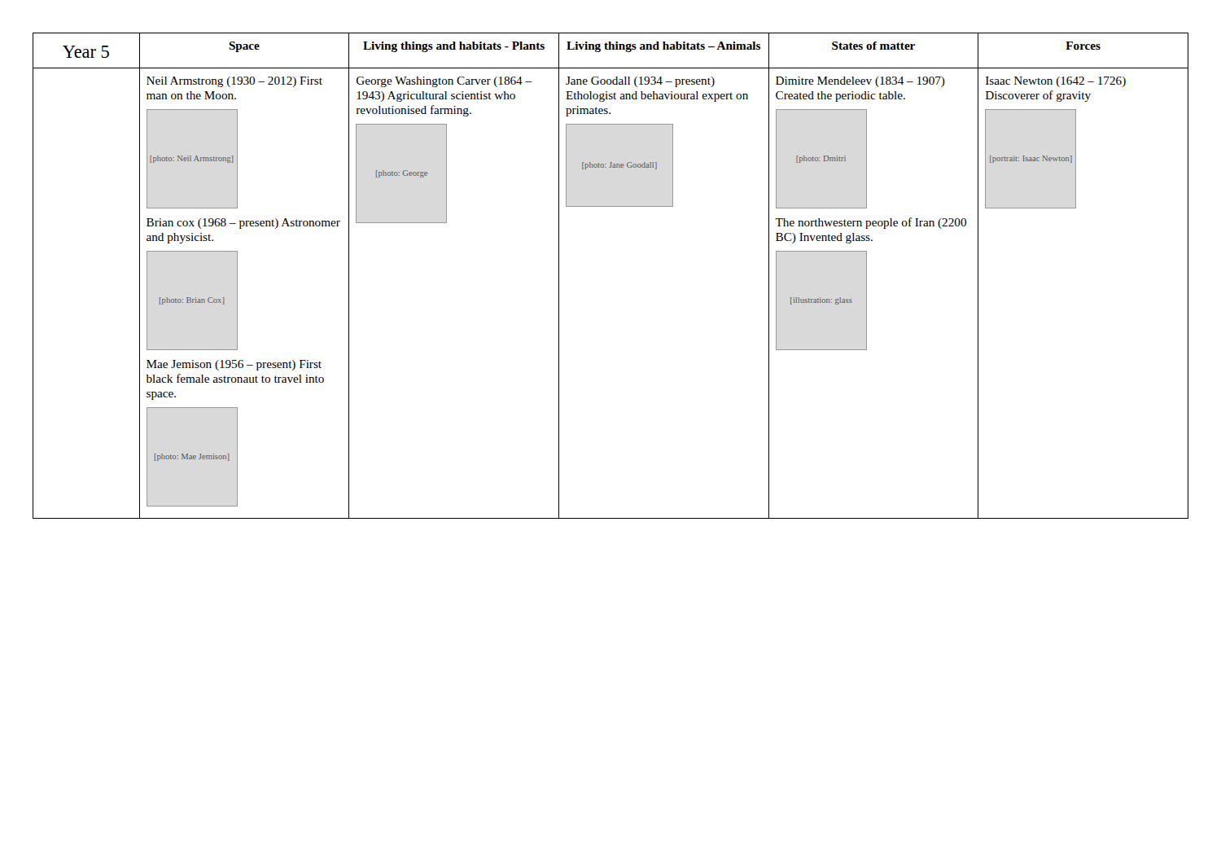| Year 5 | Space | Living things and habitats - Plants | Living things and habitats – Animals | States of matter | Forces |
| | Neil Armstrong (1930 – 2012) First man on the Moon. [photo: Neil Armstrong] Brian cox (1968 – present) Astronomer and physicist. [photo: Brian Cox] Mae Jemison (1956 – present) First black female astronaut to travel into space. [photo: Mae Jemison] | George Washington Carver (1864 – 1943) Agricultural scientist who revolutionised farming. [photo: George Washington Carver] | Jane Goodall (1934 – present) Ethologist and behavioural expert on primates. [photo: Jane Goodall] | Dimitre Mendeleev (1834 – 1907) Created the periodic table. [photo: Dmitri Mendeleev] The northwestern people of Iran (2200 BC) Invented glass. [illustration: glass making] | Isaac Newton (1642 – 1726) Discoverer of gravity [portrait: Isaac Newton] |